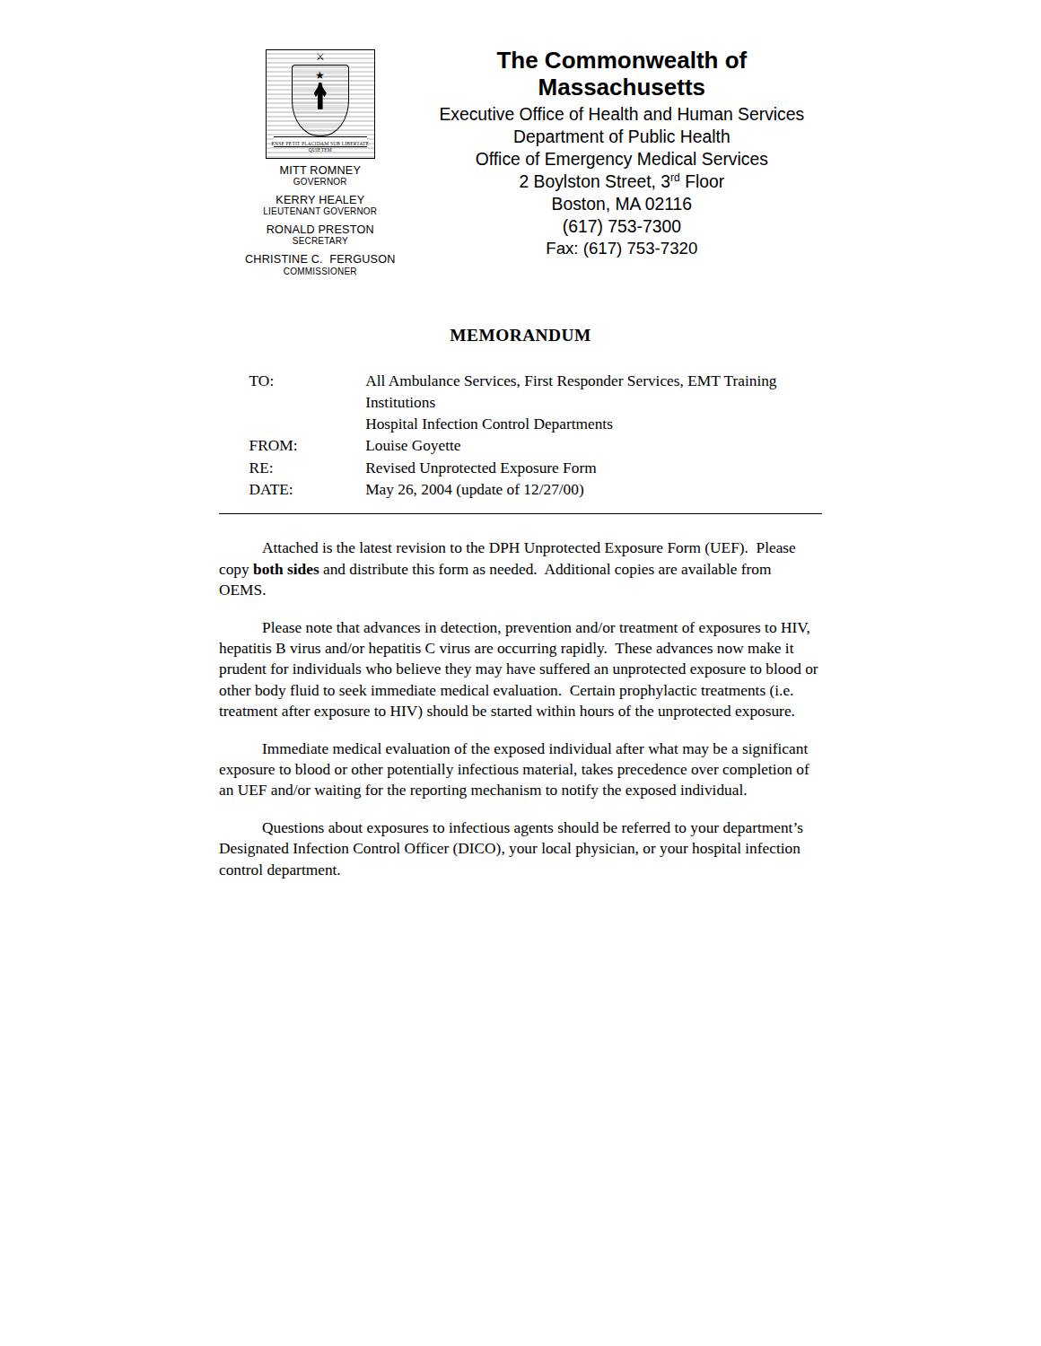⚔
★
ENSE PETIT PLACIDAM SUB LIBERTATE QUIETEM
MITT ROMNEY
GOVERNOR
KERRY HEALEY
LIEUTENANT GOVERNOR
RONALD PRESTON
SECRETARY
CHRISTINE C. FERGUSON
COMMISSIONER
The Commonwealth of Massachusetts
Executive Office of Health and Human Services
Department of Public Health
Office of Emergency Medical Services
2 Boylston Street, 3rd Floor
Boston, MA 02116
(617) 753-7300
Fax: (617) 753-7320
MEMORANDUM
| TO: | All Ambulance Services, First Responder Services, EMT Training Institutions |
| | Hospital Infection Control Departments |
| FROM: | Louise Goyette |
| RE: | Revised Unprotected Exposure Form |
| DATE: | May 26, 2004 (update of 12/27/00) |
Attached is the latest revision to the DPH Unprotected Exposure Form (UEF). Please copy both sides and distribute this form as needed. Additional copies are available from OEMS.
Please note that advances in detection, prevention and/or treatment of exposures to HIV, hepatitis B virus and/or hepatitis C virus are occurring rapidly. These advances now make it prudent for individuals who believe they may have suffered an unprotected exposure to blood or other body fluid to seek immediate medical evaluation. Certain prophylactic treatments (i.e. treatment after exposure to HIV) should be started within hours of the unprotected exposure.
Immediate medical evaluation of the exposed individual after what may be a significant exposure to blood or other potentially infectious material, takes precedence over completion of an UEF and/or waiting for the reporting mechanism to notify the exposed individual.
Questions about exposures to infectious agents should be referred to your department’s Designated Infection Control Officer (DICO), your local physician, or your hospital infection control department.